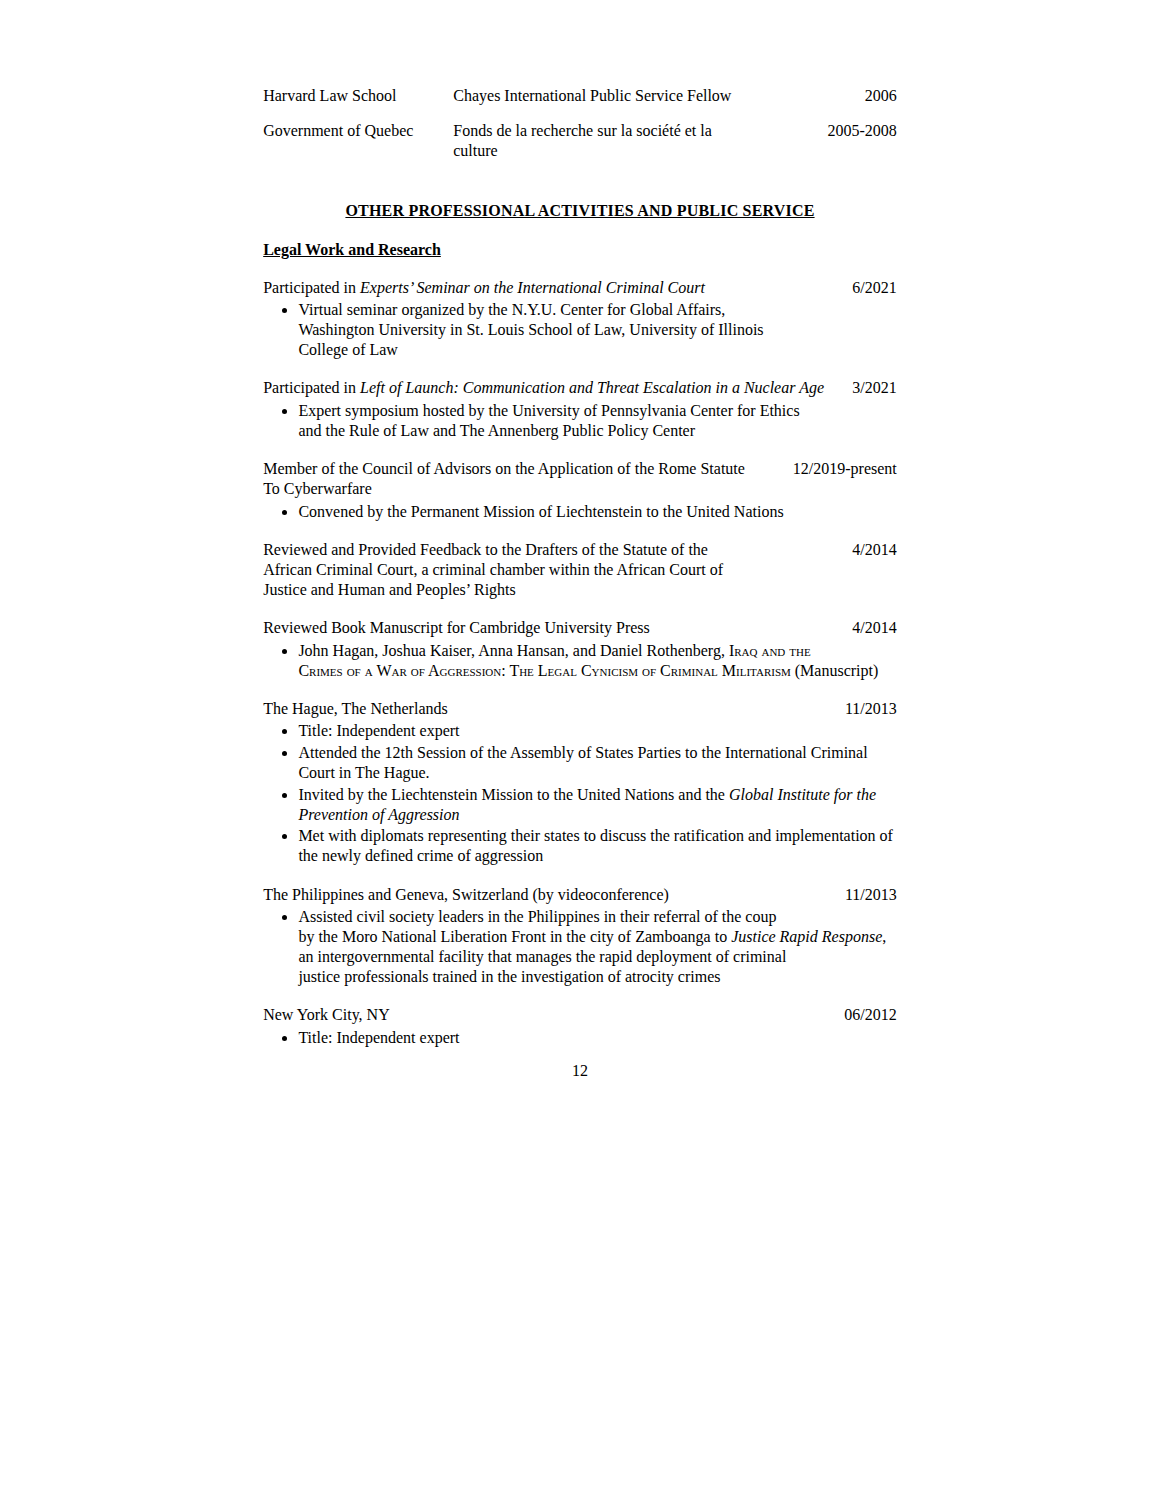| Harvard Law School | Chayes International Public Service Fellow | 2006 |
| Government of Quebec | Fonds de la recherche sur la société et la culture | 2005-2008 |
OTHER PROFESSIONAL ACTIVITIES AND PUBLIC SERVICE
Legal Work and Research
Participated in Experts’ Seminar on the International Criminal Court
6/2021
Virtual seminar organized by the N.Y.U. Center for Global Affairs,
Washington University in St. Louis School of Law, University of Illinois
College of Law
Participated in Left of Launch: Communication and Threat Escalation in a Nuclear Age
3/2021
Expert symposium hosted by the University of Pennsylvania Center for Ethics
and the Rule of Law and The Annenberg Public Policy Center
Member of the Council of Advisors on the Application of the Rome Statute
12/2019-present
To Cyberwarfare
Convened by the Permanent Mission of Liechtenstein to the United Nations
Reviewed and Provided Feedback to the Drafters of the Statute of the
4/2014
African Criminal Court, a criminal chamber within the African Court of
Justice and Human and Peoples’ Rights
Reviewed Book Manuscript for Cambridge University Press
4/2014
John Hagan, Joshua Kaiser, Anna Hansan, and Daniel Rothenberg, Iraq and the
Crimes of a War of Aggression: The Legal Cynicism of Criminal Militarism (Manuscript)
The Hague, The Netherlands
11/2013
Title: Independent expert
Attended the 12th Session of the Assembly of States Parties to the International Criminal Court in The Hague.
Invited by the Liechtenstein Mission to the United Nations and the Global Institute for the Prevention of Aggression
Met with diplomats representing their states to discuss the ratification and implementation of the newly defined crime of aggression
The Philippines and Geneva, Switzerland (by videoconference)
11/2013
Assisted civil society leaders in the Philippines in their referral of the coup
by the Moro National Liberation Front in the city of Zamboanga to Justice Rapid Response,
an intergovernmental facility that manages the rapid deployment of criminal
justice professionals trained in the investigation of atrocity crimes
New York City, NY
06/2012
Title: Independent expert
12